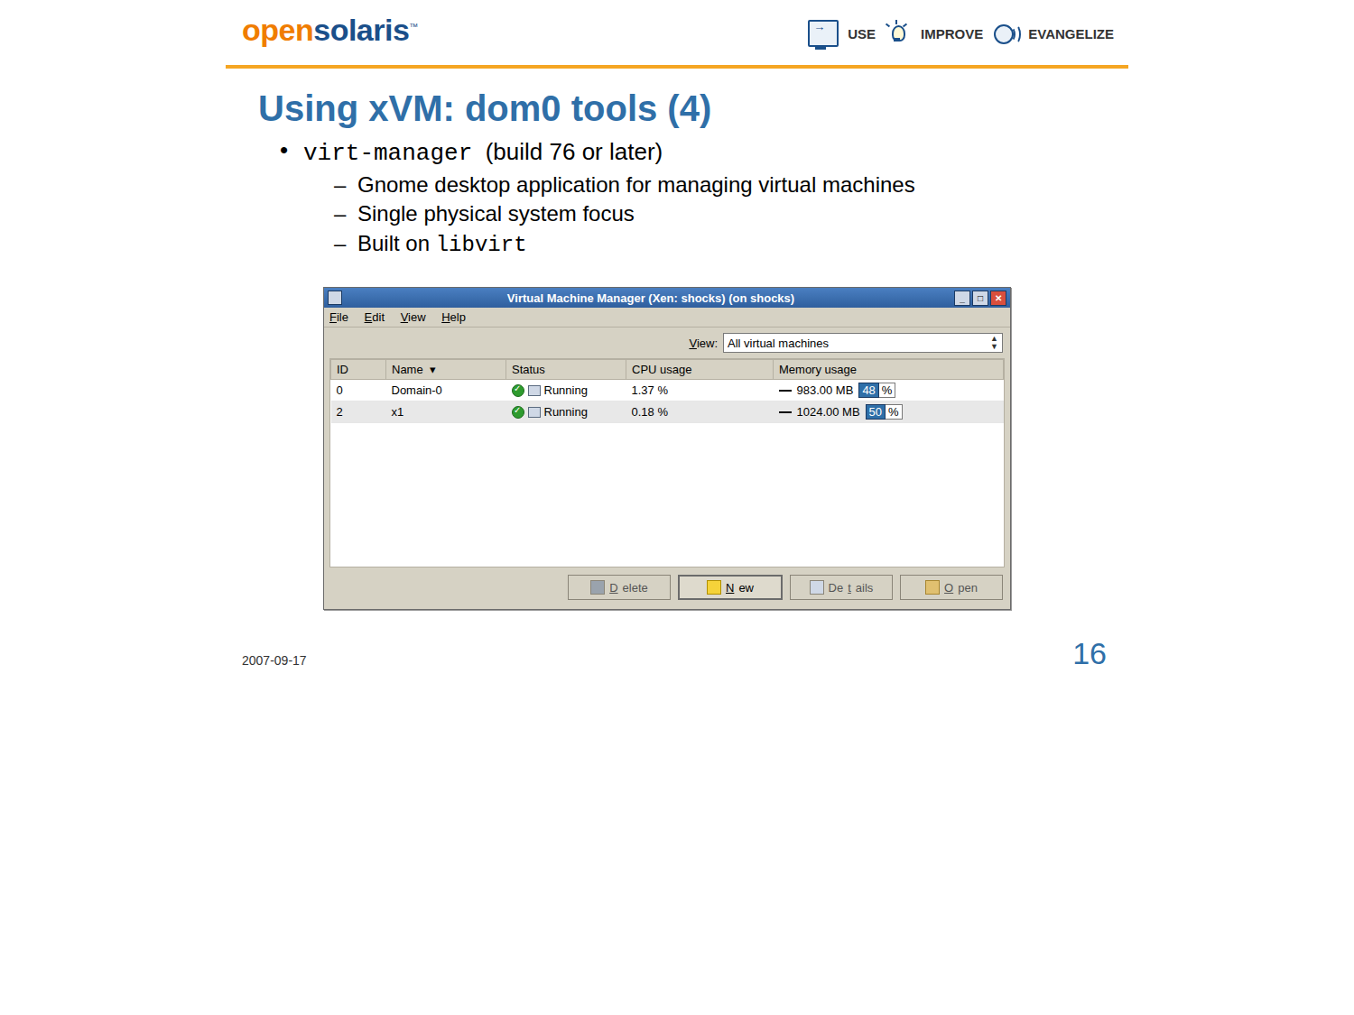open solaris™
USE IMPROVE EVANGELIZE
Using xVM: dom0 tools (4)
virt-manager (build 76 or later)
Gnome desktop application for managing virtual machines
Single physical system focus
Built on libvirt
Virtual Machine Manager (Xen: shocks) (on shocks) _□✕
File Edit View Help
View: All virtual machines▲
▼
| ID | Name ▾ | Status | CPU usage | Memory usage |
| --- | --- | --- | --- | --- |
| 0 | Domain-0 | Running | 1.37 % | 983.00 MB 48 % |
| 2 | x1 | Running | 0.18 % | 1024.00 MB 50 % |
Delete New Details Open
2007-09-17
16